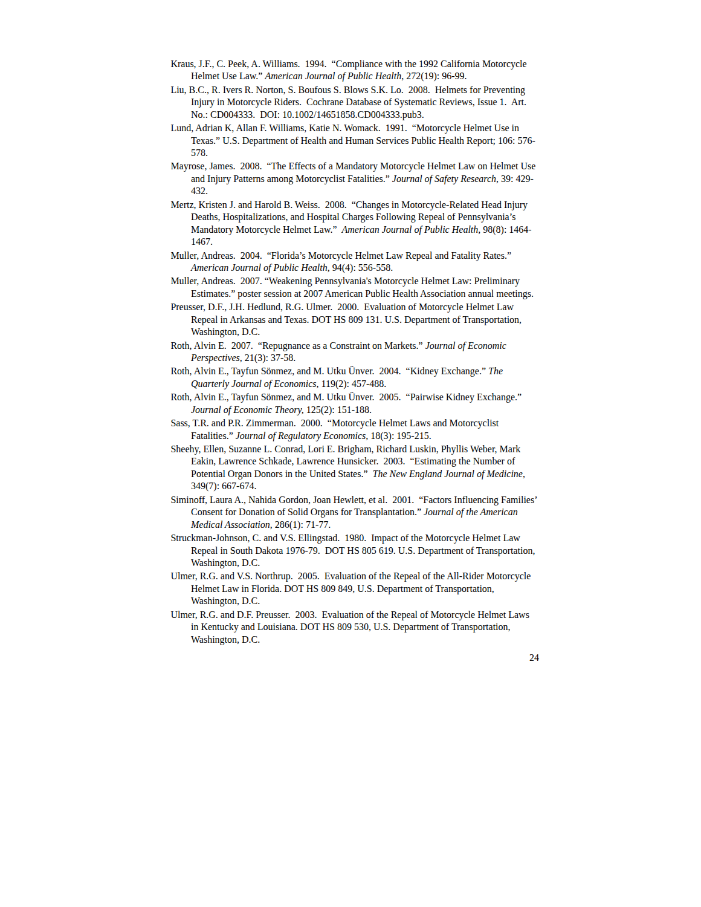Kraus, J.F., C. Peek, A. Williams. 1994. “Compliance with the 1992 California Motorcycle Helmet Use Law.” American Journal of Public Health, 272(19): 96-99.
Liu, B.C., R. Ivers R. Norton, S. Boufous S. Blows S.K. Lo. 2008. Helmets for Preventing Injury in Motorcycle Riders. Cochrane Database of Systematic Reviews, Issue 1. Art. No.: CD004333. DOI: 10.1002/14651858.CD004333.pub3.
Lund, Adrian K, Allan F. Williams, Katie N. Womack. 1991. “Motorcycle Helmet Use in Texas.” U.S. Department of Health and Human Services Public Health Report; 106: 576-578.
Mayrose, James. 2008. “The Effects of a Mandatory Motorcycle Helmet Law on Helmet Use and Injury Patterns among Motorcyclist Fatalities.” Journal of Safety Research, 39: 429-432.
Mertz, Kristen J. and Harold B. Weiss. 2008. “Changes in Motorcycle-Related Head Injury Deaths, Hospitalizations, and Hospital Charges Following Repeal of Pennsylvania’s Mandatory Motorcycle Helmet Law.” American Journal of Public Health, 98(8): 1464-1467.
Muller, Andreas. 2004. “Florida’s Motorcycle Helmet Law Repeal and Fatality Rates.” American Journal of Public Health, 94(4): 556-558.
Muller, Andreas. 2007. “Weakening Pennsylvania's Motorcycle Helmet Law: Preliminary Estimates.” poster session at 2007 American Public Health Association annual meetings.
Preusser, D.F., J.H. Hedlund, R.G. Ulmer. 2000. Evaluation of Motorcycle Helmet Law Repeal in Arkansas and Texas. DOT HS 809 131. U.S. Department of Transportation, Washington, D.C.
Roth, Alvin E. 2007. “Repugnance as a Constraint on Markets.” Journal of Economic Perspectives, 21(3): 37-58.
Roth, Alvin E., Tayfun Sönmez, and M. Utku Ünver. 2004. “Kidney Exchange.” The Quarterly Journal of Economics, 119(2): 457-488.
Roth, Alvin E., Tayfun Sönmez, and M. Utku Ünver. 2005. “Pairwise Kidney Exchange.” Journal of Economic Theory, 125(2): 151-188.
Sass, T.R. and P.R. Zimmerman. 2000. “Motorcycle Helmet Laws and Motorcyclist Fatalities.” Journal of Regulatory Economics, 18(3): 195-215.
Sheehy, Ellen, Suzanne L. Conrad, Lori E. Brigham, Richard Luskin, Phyllis Weber, Mark Eakin, Lawrence Schkade, Lawrence Hunsicker. 2003. “Estimating the Number of Potential Organ Donors in the United States.” The New England Journal of Medicine, 349(7): 667-674.
Siminoff, Laura A., Nahida Gordon, Joan Hewlett, et al. 2001. “Factors Influencing Families’ Consent for Donation of Solid Organs for Transplantation.” Journal of the American Medical Association, 286(1): 71-77.
Struckman-Johnson, C. and V.S. Ellingstad. 1980. Impact of the Motorcycle Helmet Law Repeal in South Dakota 1976-79. DOT HS 805 619. U.S. Department of Transportation, Washington, D.C.
Ulmer, R.G. and V.S. Northrup. 2005. Evaluation of the Repeal of the All-Rider Motorcycle Helmet Law in Florida. DOT HS 809 849, U.S. Department of Transportation, Washington, D.C.
Ulmer, R.G. and D.F. Preusser. 2003. Evaluation of the Repeal of Motorcycle Helmet Laws in Kentucky and Louisiana. DOT HS 809 530, U.S. Department of Transportation, Washington, D.C.
24